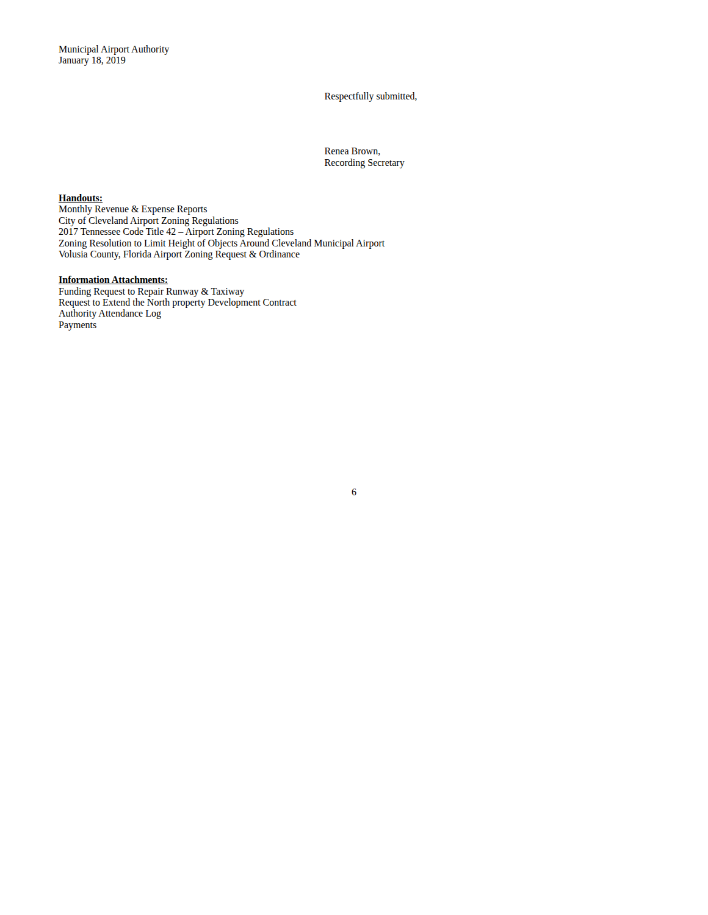Municipal Airport Authority
January 18, 2019
Respectfully submitted,
Renea Brown,
Recording Secretary
Handouts:
Monthly Revenue & Expense Reports
City of Cleveland Airport Zoning Regulations
2017 Tennessee Code Title 42 – Airport Zoning Regulations
Zoning Resolution to Limit Height of Objects Around Cleveland Municipal Airport
Volusia County, Florida Airport Zoning Request & Ordinance
Information Attachments:
Funding Request to Repair Runway & Taxiway
Request to Extend the North property Development Contract
Authority Attendance Log
Payments
6